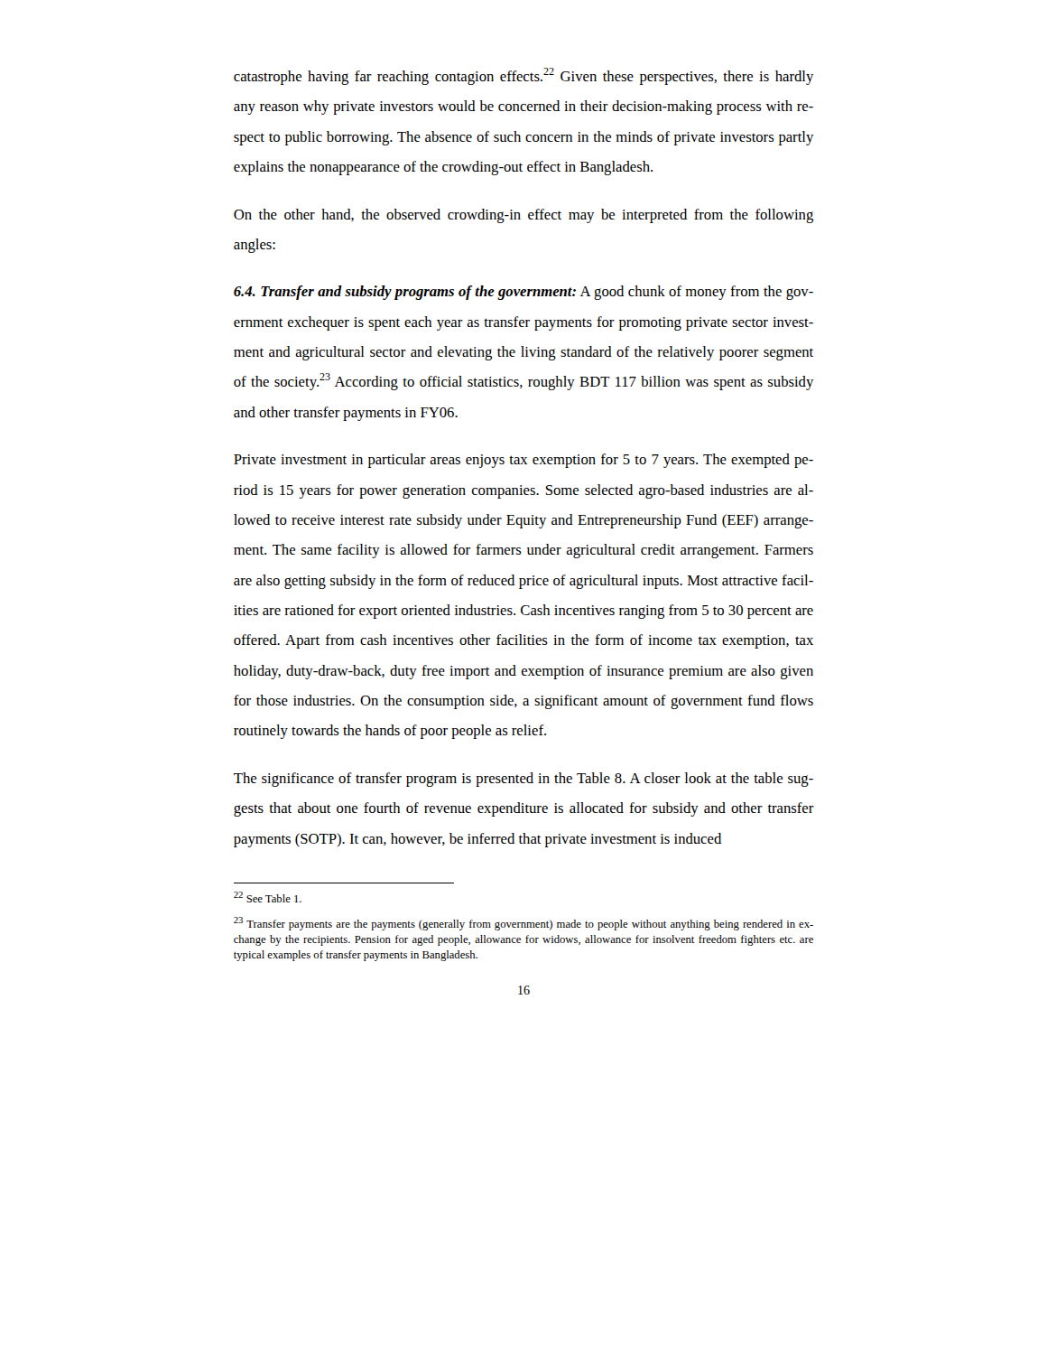catastrophe having far reaching contagion effects.22 Given these perspectives, there is hardly any reason why private investors would be concerned in their decision-making process with respect to public borrowing. The absence of such concern in the minds of private investors partly explains the nonappearance of the crowding-out effect in Bangladesh.
On the other hand, the observed crowding-in effect may be interpreted from the following angles:
6.4. Transfer and subsidy programs of the government: A good chunk of money from the government exchequer is spent each year as transfer payments for promoting private sector investment and agricultural sector and elevating the living standard of the relatively poorer segment of the society.23 According to official statistics, roughly BDT 117 billion was spent as subsidy and other transfer payments in FY06.
Private investment in particular areas enjoys tax exemption for 5 to 7 years. The exempted period is 15 years for power generation companies. Some selected agro-based industries are allowed to receive interest rate subsidy under Equity and Entrepreneurship Fund (EEF) arrangement. The same facility is allowed for farmers under agricultural credit arrangement. Farmers are also getting subsidy in the form of reduced price of agricultural inputs. Most attractive facilities are rationed for export oriented industries. Cash incentives ranging from 5 to 30 percent are offered. Apart from cash incentives other facilities in the form of income tax exemption, tax holiday, duty-draw-back, duty free import and exemption of insurance premium are also given for those industries. On the consumption side, a significant amount of government fund flows routinely towards the hands of poor people as relief.
The significance of transfer program is presented in the Table 8. A closer look at the table suggests that about one fourth of revenue expenditure is allocated for subsidy and other transfer payments (SOTP). It can, however, be inferred that private investment is induced
22 See Table 1.
23 Transfer payments are the payments (generally from government) made to people without anything being rendered in exchange by the recipients. Pension for aged people, allowance for widows, allowance for insolvent freedom fighters etc. are typical examples of transfer payments in Bangladesh.
16